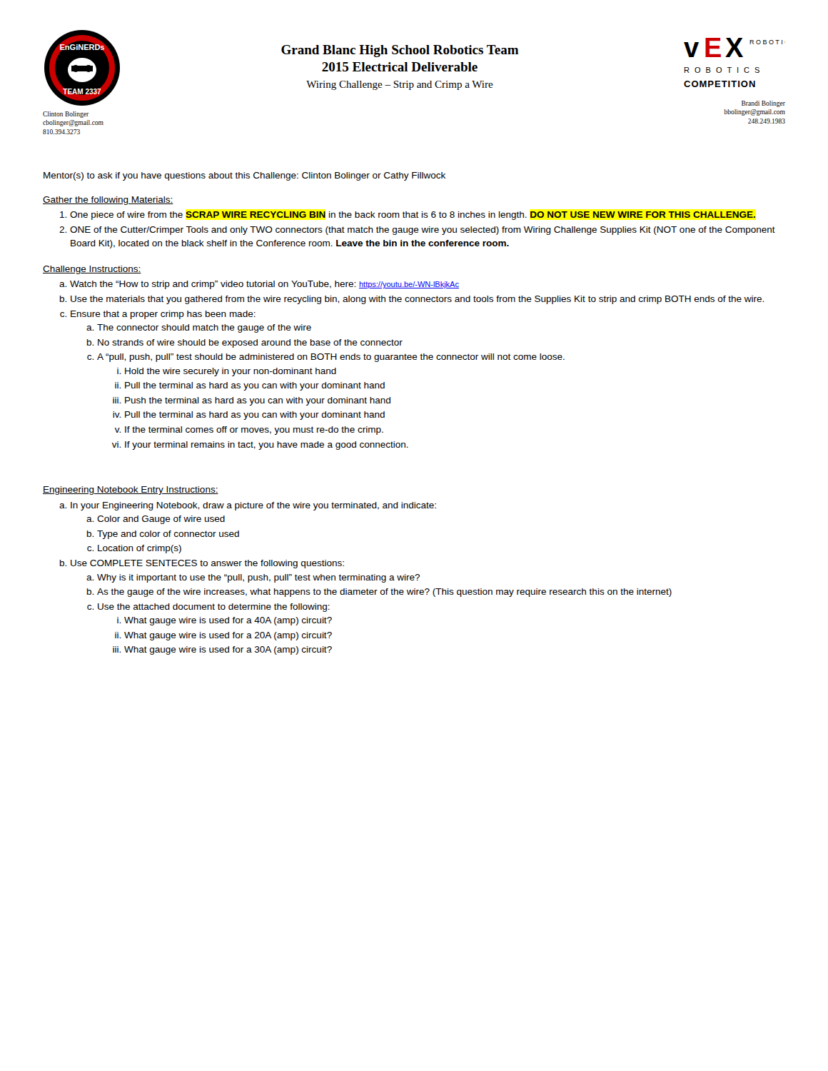Clinton Bolinger
cbolinger@gmail.com
810.394.3273
Grand Blanc High School Robotics Team
2015 Electrical Deliverable
Wiring Challenge – Strip and Crimp a Wire
Brandi Bolinger
bbolinger@gmail.com
248.249.1983
Mentor(s) to ask if you have questions about this Challenge: Clinton Bolinger or Cathy Fillwock
Gather the following Materials:
One piece of wire from the SCRAP WIRE RECYCLING BIN in the back room that is 6 to 8 inches in length. DO NOT USE NEW WIRE FOR THIS CHALLENGE.
ONE of the Cutter/Crimper Tools and only TWO connectors (that match the gauge wire you selected) from Wiring Challenge Supplies Kit (NOT one of the Component Board Kit), located on the black shelf in the Conference room. Leave the bin in the conference room.
Challenge Instructions:
Watch the “How to strip and crimp” video tutorial on YouTube, here: https://youtu.be/-WN-lBkjkAc
Use the materials that you gathered from the wire recycling bin, along with the connectors and tools from the Supplies Kit to strip and crimp BOTH ends of the wire.
Ensure that a proper crimp has been made:
The connector should match the gauge of the wire
No strands of wire should be exposed around the base of the connector
A “pull, push, pull” test should be administered on BOTH ends to guarantee the connector will not come loose.
Hold the wire securely in your non-dominant hand
Pull the terminal as hard as you can with your dominant hand
Push the terminal as hard as you can with your dominant hand
Pull the terminal as hard as you can with your dominant hand
If the terminal comes off or moves, you must re-do the crimp.
If your terminal remains in tact, you have made a good connection.
Engineering Notebook Entry Instructions:
In your Engineering Notebook, draw a picture of the wire you terminated, and indicate:
Color and Gauge of wire used
Type and color of connector used
Location of crimp(s)
Use COMPLETE SENTECES to answer the following questions:
Why is it important to use the “pull, push, pull” test when terminating a wire?
As the gauge of the wire increases, what happens to the diameter of the wire? (This question may require research this on the internet)
Use the attached document to determine the following:
What gauge wire is used for a 40A (amp) circuit?
What gauge wire is used for a 20A (amp) circuit?
What gauge wire is used for a 30A (amp) circuit?